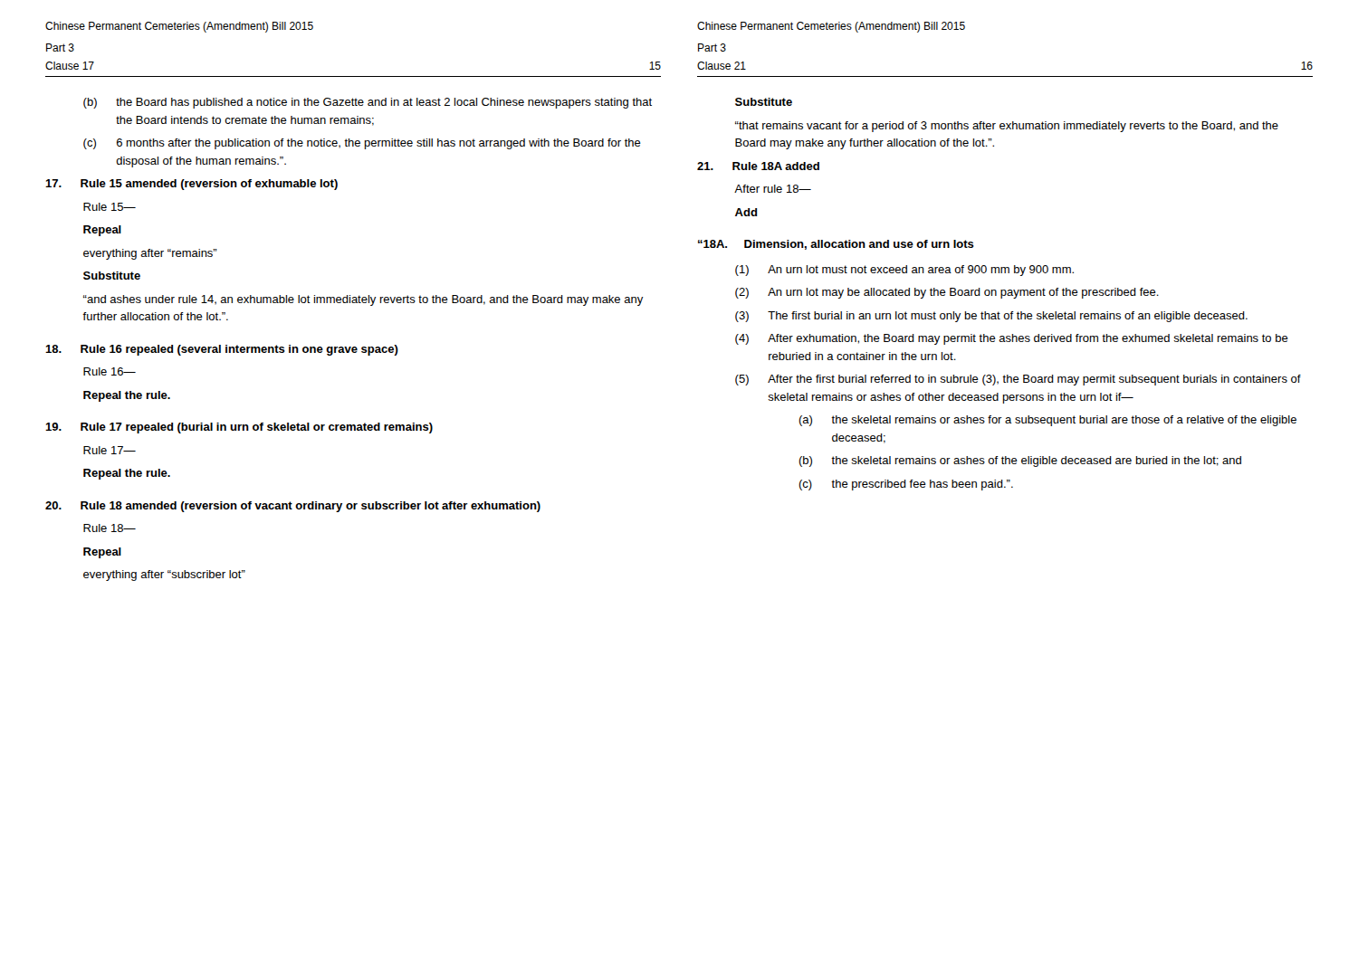Chinese Permanent Cemeteries (Amendment) Bill 2015
Part 3
Clause 1715
(b) the Board has published a notice in the Gazette and in at least 2 local Chinese newspapers stating that the Board intends to cremate the human remains;
(c) 6 months after the publication of the notice, the permittee still has not arranged with the Board for the disposal of the human remains.”.
17. Rule 15 amended (reversion of exhumable lot)
Rule 15—
Repeal
everything after “remains”
Substitute
“and ashes under rule 14, an exhumable lot immediately reverts to the Board, and the Board may make any further allocation of the lot.”.
18. Rule 16 repealed (several interments in one grave space)
Rule 16—
Repeal the rule.
19. Rule 17 repealed (burial in urn of skeletal or cremated remains)
Rule 17—
Repeal the rule.
20. Rule 18 amended (reversion of vacant ordinary or subscriber lot after exhumation)
Rule 18—
Repeal
everything after “subscriber lot”
Chinese Permanent Cemeteries (Amendment) Bill 2015
Part 3
Clause 2116
Substitute
“that remains vacant for a period of 3 months after exhumation immediately reverts to the Board, and the Board may make any further allocation of the lot.”.
21. Rule 18A added
After rule 18—
Add
“18A. Dimension, allocation and use of urn lots
(1) An urn lot must not exceed an area of 900 mm by 900 mm.
(2) An urn lot may be allocated by the Board on payment of the prescribed fee.
(3) The first burial in an urn lot must only be that of the skeletal remains of an eligible deceased.
(4) After exhumation, the Board may permit the ashes derived from the exhumed skeletal remains to be reburied in a container in the urn lot.
(5) After the first burial referred to in subrule (3), the Board may permit subsequent burials in containers of skeletal remains or ashes of other deceased persons in the urn lot if—
(a) the skeletal remains or ashes for a subsequent burial are those of a relative of the eligible deceased;
(b) the skeletal remains or ashes of the eligible deceased are buried in the lot; and
(c) the prescribed fee has been paid.”.